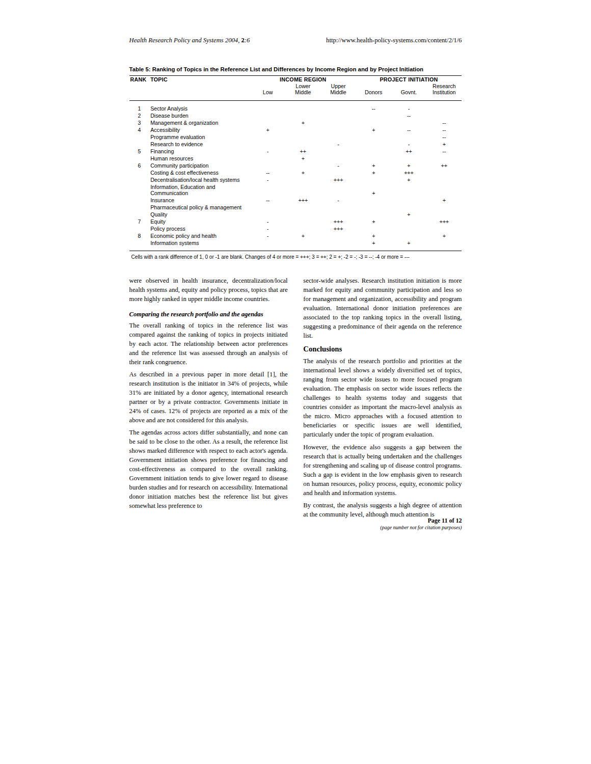Health Research Policy and Systems 2004, 2:6
http://www.health-policy-systems.com/content/2/1/6
Table 5: Ranking of Topics in the Reference List and Differences by Income Region and by Project Initiation
| RANK | TOPIC | INCOME REGION | PROJECT INITIATION |
| --- | --- | --- | --- |
| | | Low | Lower Middle | Upper Middle | Donors | Govnt. | Research Institution |
| 1 | Sector Analysis | | | | -- | - | |
| 2 | Disease burden | | | | | -- | |
| 3 | Management & organization | | + | | | | -- |
| 4 | Accessibility | + | | | + | -- | -- |
| | Programme evaluation | | | | | | -- |
| | Research to evidence | | | - | | - | + |
| 5 | Financing | - | ++ | | | ++ | -- |
| | Human resources | | + | | | | |
| 6 | Community participation | | | - | + | + | ++ |
| | Costing & cost effectiveness | -- | + | | + | +++ | |
| | Decentralisation/local health systems | - | | +++ | | + | |
| | Information, Education and Communication | | | | + | | |
| | Insurance | -- | +++ | - | | | + |
| | Pharmaceutical policy & management | | | | | | |
| | Quality | | | | | + | |
| 7 | Equity | - | | +++ | + | | +++ |
| | Policy process | - | | +++ | | | |
| 8 | Economic policy and health | - | + | | + | | + |
| | Information systems | | | | + | + | |
Cells with a rank difference of 1, 0 or -1 are blank. Changes of 4 or more = +++; 3 = ++; 2 = +; -2 = -; -3 = --; -4 or more = ---
were observed in health insurance, decentralization/local health systems and, equity and policy process, topics that are more highly ranked in upper middle income countries.
Comparing the research portfolio and the agendas
The overall ranking of topics in the reference list was compared against the ranking of topics in projects initiated by each actor. The relationship between actor preferences and the reference list was assessed through an analysis of their rank congruence.
As described in a previous paper in more detail [1], the research institution is the initiator in 34% of projects, while 31% are initiated by a donor agency, international research partner or by a private contractor. Governments initiate in 24% of cases. 12% of projects are reported as a mix of the above and are not considered for this analysis.
The agendas across actors differ substantially, and none can be said to be close to the other. As a result, the reference list shows marked difference with respect to each actor's agenda. Government initiation shows preference for financing and cost-effectiveness as compared to the overall ranking. Government initiation tends to give lower regard to disease burden studies and for research on accessibility. International donor initiation matches best the reference list but gives somewhat less preference to
sector-wide analyses. Research institution initiation is more marked for equity and community participation and less so for management and organization, accessibility and program evaluation. International donor initiation preferences are associated to the top ranking topics in the overall listing, suggesting a predominance of their agenda on the reference list.
Conclusions
The analysis of the research portfolio and priorities at the international level shows a widely diversified set of topics, ranging from sector wide issues to more focused program evaluation. The emphasis on sector wide issues reflects the challenges to health systems today and suggests that countries consider as important the macro-level analysis as the micro. Micro approaches with a focused attention to beneficiaries or specific issues are well identified, particularly under the topic of program evaluation.
However, the evidence also suggests a gap between the research that is actually being undertaken and the challenges for strengthening and scaling up of disease control programs. Such a gap is evident in the low emphasis given to research on human resources, policy process, equity, economic policy and health and information systems.
By contrast, the analysis suggests a high degree of attention at the community level, although much attention is
Page 11 of 12
(page number not for citation purposes)